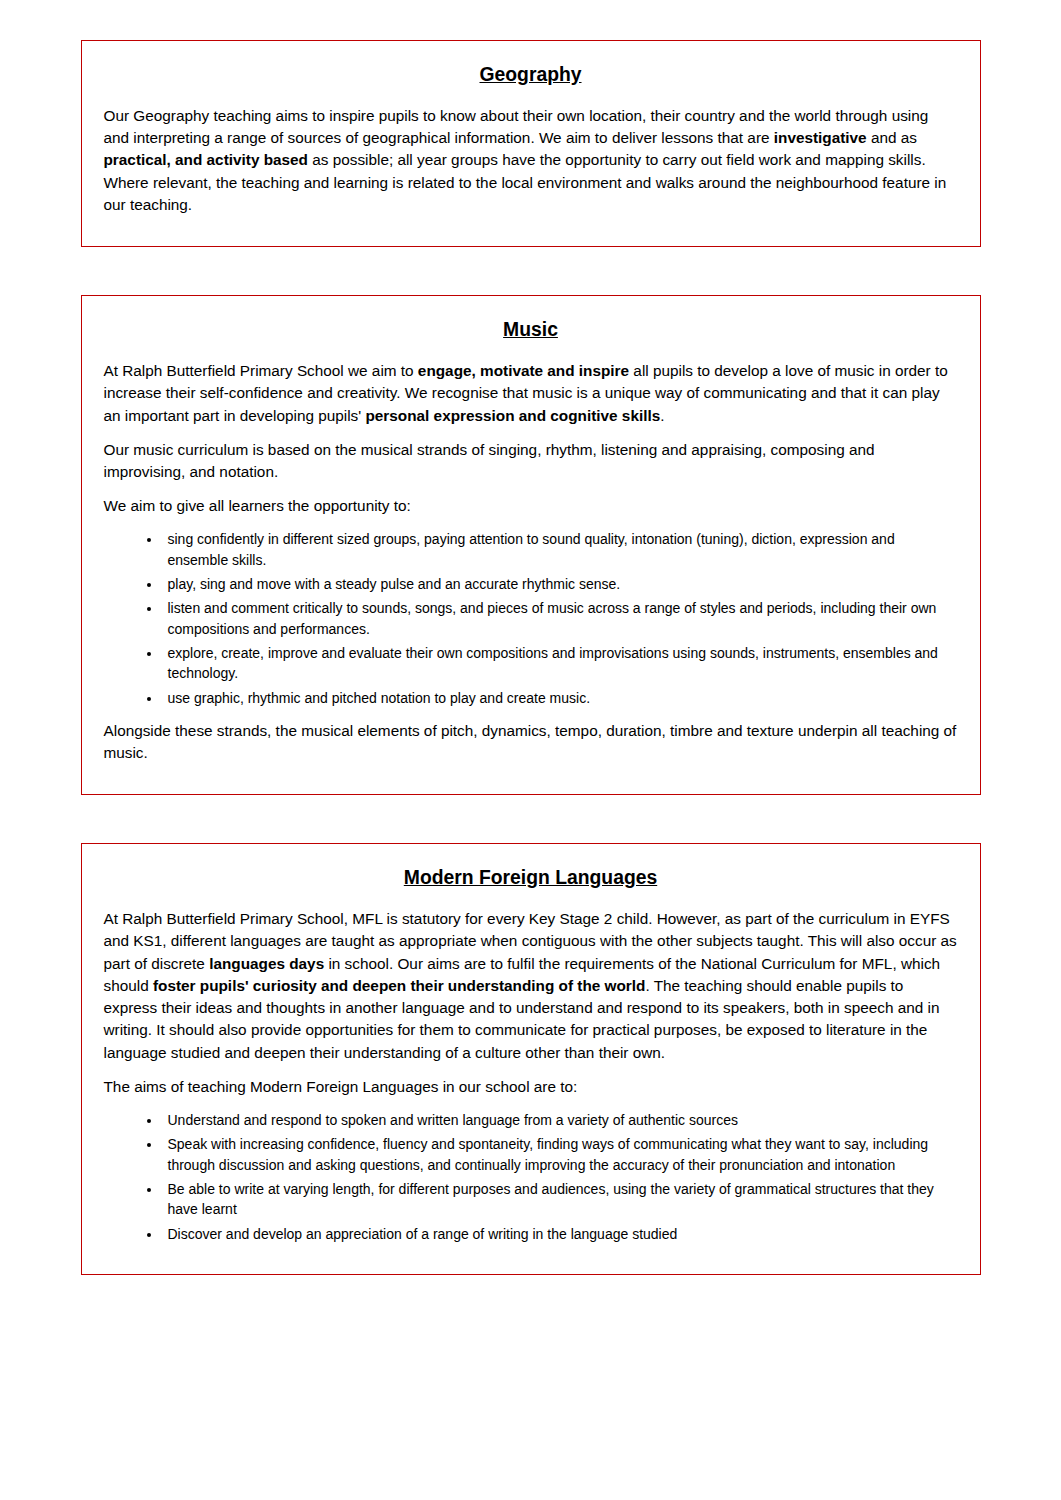Geography
Our Geography teaching aims to inspire pupils to know about their own location, their country and the world through using and interpreting a range of sources of geographical information. We aim to deliver lessons that are investigative and as practical, and activity based as possible; all year groups have the opportunity to carry out field work and mapping skills. Where relevant, the teaching and learning is related to the local environment and walks around the neighbourhood feature in our teaching.
Music
At Ralph Butterfield Primary School we aim to engage, motivate and inspire all pupils to develop a love of music in order to increase their self-confidence and creativity. We recognise that music is a unique way of communicating and that it can play an important part in developing pupils' personal expression and cognitive skills.
Our music curriculum is based on the musical strands of singing, rhythm, listening and appraising, composing and improvising, and notation.
We aim to give all learners the opportunity to:
sing confidently in different sized groups, paying attention to sound quality, intonation (tuning), diction, expression and ensemble skills.
play, sing and move with a steady pulse and an accurate rhythmic sense.
listen and comment critically to sounds, songs, and pieces of music across a range of styles and periods, including their own compositions and performances.
explore, create, improve and evaluate their own compositions and improvisations using sounds, instruments, ensembles and technology.
use graphic, rhythmic and pitched notation to play and create music.
Alongside these strands, the musical elements of pitch, dynamics, tempo, duration, timbre and texture underpin all teaching of music.
Modern Foreign Languages
At Ralph Butterfield Primary School, MFL is statutory for every Key Stage 2 child. However, as part of the curriculum in EYFS and KS1, different languages are taught as appropriate when contiguous with the other subjects taught. This will also occur as part of discrete languages days in school. Our aims are to fulfil the requirements of the National Curriculum for MFL, which should foster pupils' curiosity and deepen their understanding of the world. The teaching should enable pupils to express their ideas and thoughts in another language and to understand and respond to its speakers, both in speech and in writing. It should also provide opportunities for them to communicate for practical purposes, be exposed to literature in the language studied and deepen their understanding of a culture other than their own.
The aims of teaching Modern Foreign Languages in our school are to:
Understand and respond to spoken and written language from a variety of authentic sources
Speak with increasing confidence, fluency and spontaneity, finding ways of communicating what they want to say, including through discussion and asking questions, and continually improving the accuracy of their pronunciation and intonation
Be able to write at varying length, for different purposes and audiences, using the variety of grammatical structures that they have learnt
Discover and develop an appreciation of a range of writing in the language studied